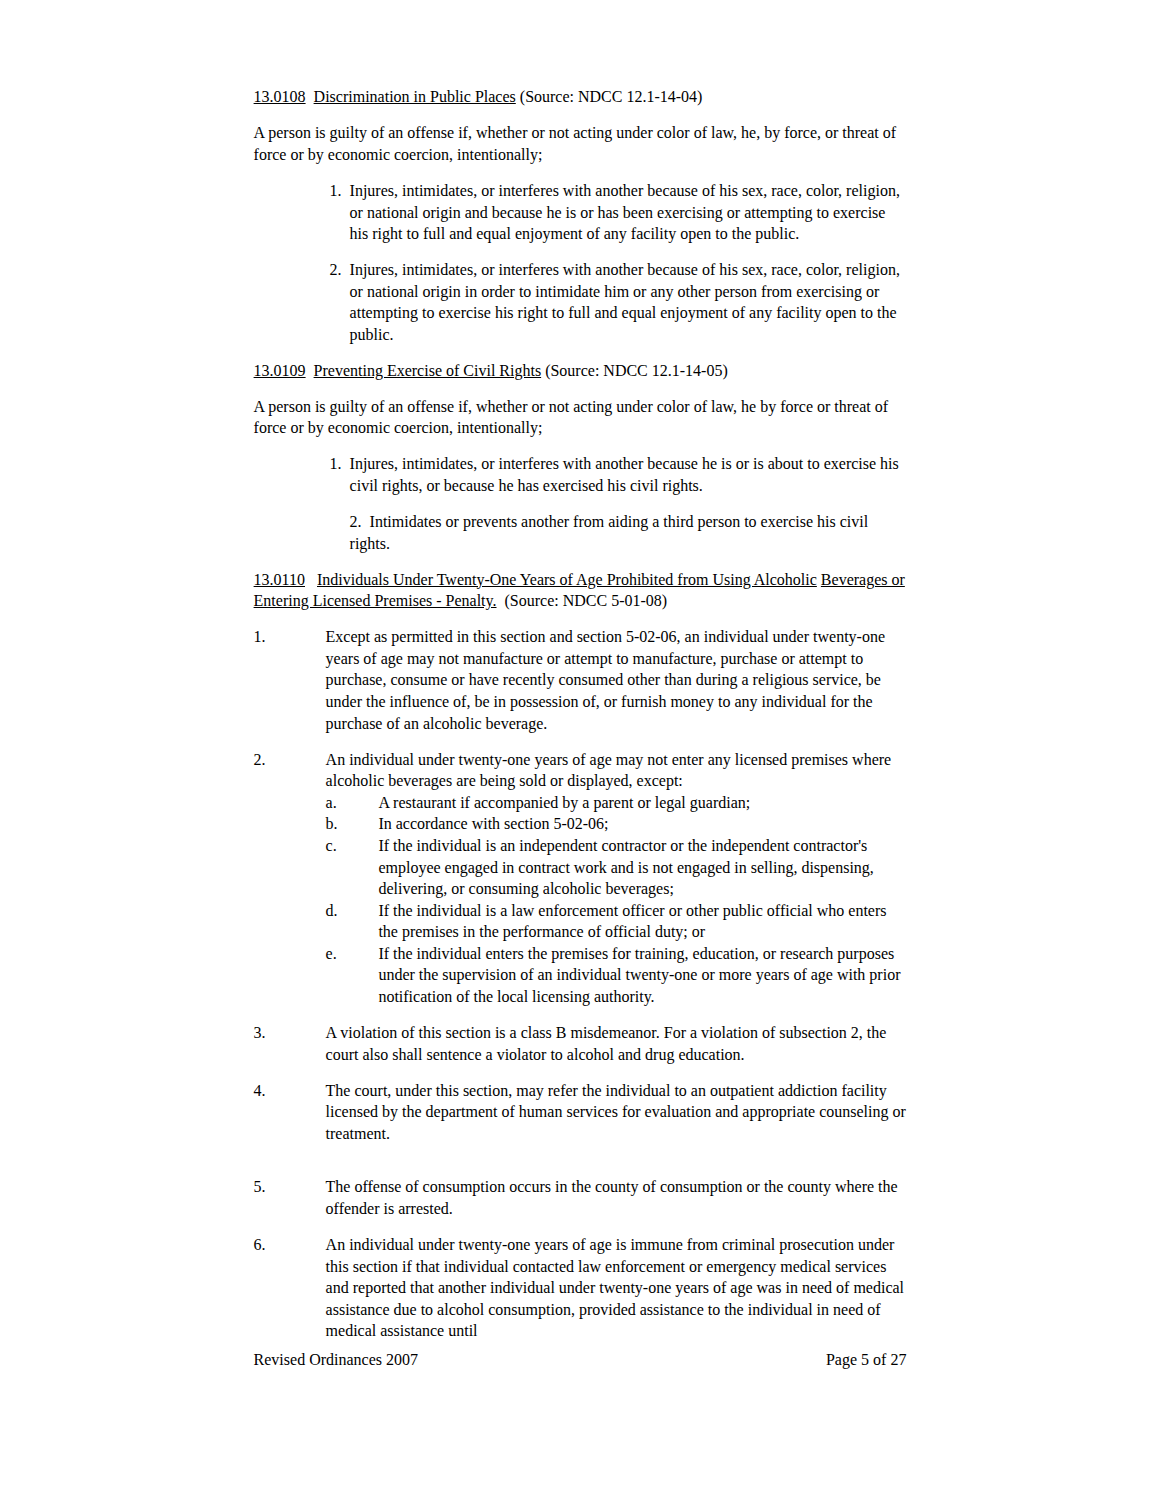13.0108 Discrimination in Public Places (Source: NDCC 12.1-14-04)
A person is guilty of an offense if, whether or not acting under color of law, he, by force, or threat of force or by economic coercion, intentionally;
1. Injures, intimidates, or interferes with another because of his sex, race, color, religion, or national origin and because he is or has been exercising or attempting to exercise his right to full and equal enjoyment of any facility open to the public.
2. Injures, intimidates, or interferes with another because of his sex, race, color, religion, or national origin in order to intimidate him or any other person from exercising or attempting to exercise his right to full and equal enjoyment of any facility open to the public.
13.0109 Preventing Exercise of Civil Rights (Source: NDCC 12.1-14-05)
A person is guilty of an offense if, whether or not acting under color of law, he by force or threat of force or by economic coercion, intentionally;
1. Injures, intimidates, or interferes with another because he is or is about to exercise his civil rights, or because he has exercised his civil rights.
2. Intimidates or prevents another from aiding a third person to exercise his civil rights.
13.0110 Individuals Under Twenty-One Years of Age Prohibited from Using Alcoholic Beverages or Entering Licensed Premises - Penalty. (Source: NDCC 5-01-08)
1.
Except as permitted in this section and section 5-02-06, an individual under twenty-one years of age may not manufacture or attempt to manufacture, purchase or attempt to purchase, consume or have recently consumed other than during a religious service, be under the influence of, be in possession of, or furnish money to any individual for the purchase of an alcoholic beverage.
2.
An individual under twenty-one years of age may not enter any licensed premises where alcoholic beverages are being sold or displayed, except:
a.
A restaurant if accompanied by a parent or legal guardian;
b.
In accordance with section 5-02-06;
c.
If the individual is an independent contractor or the independent contractor's employee engaged in contract work and is not engaged in selling, dispensing, delivering, or consuming alcoholic beverages;
d.
If the individual is a law enforcement officer or other public official who enters the premises in the performance of official duty; or
e.
If the individual enters the premises for training, education, or research purposes under the supervision of an individual twenty-one or more years of age with prior notification of the local licensing authority.
3.
A violation of this section is a class B misdemeanor. For a violation of subsection 2, the court also shall sentence a violator to alcohol and drug education.
4.
The court, under this section, may refer the individual to an outpatient addiction facility licensed by the department of human services for evaluation and appropriate counseling or treatment.
5.
The offense of consumption occurs in the county of consumption or the county where the offender is arrested.
6.
An individual under twenty-one years of age is immune from criminal prosecution under this section if that individual contacted law enforcement or emergency medical services and reported that another individual under twenty-one years of age was in need of medical assistance due to alcohol consumption, provided assistance to the individual in need of medical assistance until
Revised Ordinances 2007 Page 5 of 27